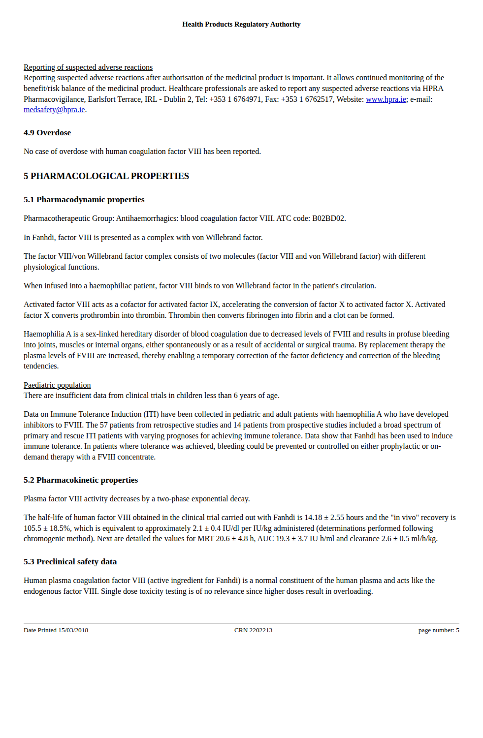Health Products Regulatory Authority
Reporting of suspected adverse reactions
Reporting suspected adverse reactions after authorisation of the medicinal product is important. It allows continued monitoring of the benefit/risk balance of the medicinal product. Healthcare professionals are asked to report any suspected adverse reactions via HPRA Pharmacovigilance, Earlsfort Terrace, IRL - Dublin 2, Tel: +353 1 6764971, Fax: +353 1 6762517, Website: www.hpra.ie; e-mail: medsafety@hpra.ie.
4.9 Overdose
No case of overdose with human coagulation factor VIII has been reported.
5 PHARMACOLOGICAL PROPERTIES
5.1 Pharmacodynamic properties
Pharmacotherapeutic Group: Antihaemorrhagics: blood coagulation factor VIII. ATC code: B02BD02.
In Fanhdi, factor VIII is presented as a complex with von Willebrand factor.
The factor VIII/von Willebrand factor complex consists of two molecules (factor VIII and von Willebrand factor) with different physiological functions.
When infused into a haemophiliac patient, factor VIII binds to von Willebrand factor in the patient's circulation.
Activated factor VIII acts as a cofactor for activated factor IX, accelerating the conversion of factor X to activated factor X. Activated factor X converts prothrombin into thrombin. Thrombin then converts fibrinogen into fibrin and a clot can be formed.
Haemophilia A is a sex-linked hereditary disorder of blood coagulation due to decreased levels of FVIII and results in profuse bleeding into joints, muscles or internal organs, either spontaneously or as a result of accidental or surgical trauma. By replacement therapy the plasma levels of FVIII are increased, thereby enabling a temporary correction of the factor deficiency and correction of the bleeding tendencies.
Paediatric population
There are insufficient data from clinical trials in children less than 6 years of age.
Data on Immune Tolerance Induction (ITI) have been collected in pediatric and adult patients with haemophilia A who have developed inhibitors to FVIII. The 57 patients from retrospective studies and 14 patients from prospective studies included a broad spectrum of primary and rescue ITI patients with varying prognoses for achieving immune tolerance. Data show that Fanhdi has been used to induce immune tolerance. In patients where tolerance was achieved, bleeding could be prevented or controlled on either prophylactic or on-demand therapy with a FVIII concentrate.
5.2 Pharmacokinetic properties
Plasma factor VIII activity decreases by a two-phase exponential decay.
The half-life of human factor VIII obtained in the clinical trial carried out with Fanhdi is 14.18 ± 2.55 hours and the "in vivo" recovery is 105.5 ± 18.5%, which is equivalent to approximately 2.1 ± 0.4 IU/dl per IU/kg administered (determinations performed following chromogenic method). Next are detailed the values for MRT 20.6 ± 4.8 h, AUC 19.3 ± 3.7 IU h/ml and clearance 2.6 ± 0.5 ml/h/kg.
5.3 Preclinical safety data
Human plasma coagulation factor VIII (active ingredient for Fanhdi) is a normal constituent of the human plasma and acts like the endogenous factor VIII. Single dose toxicity testing is of no relevance since higher doses result in overloading.
Date Printed 15/03/2018 CRN 2202213 page number: 5